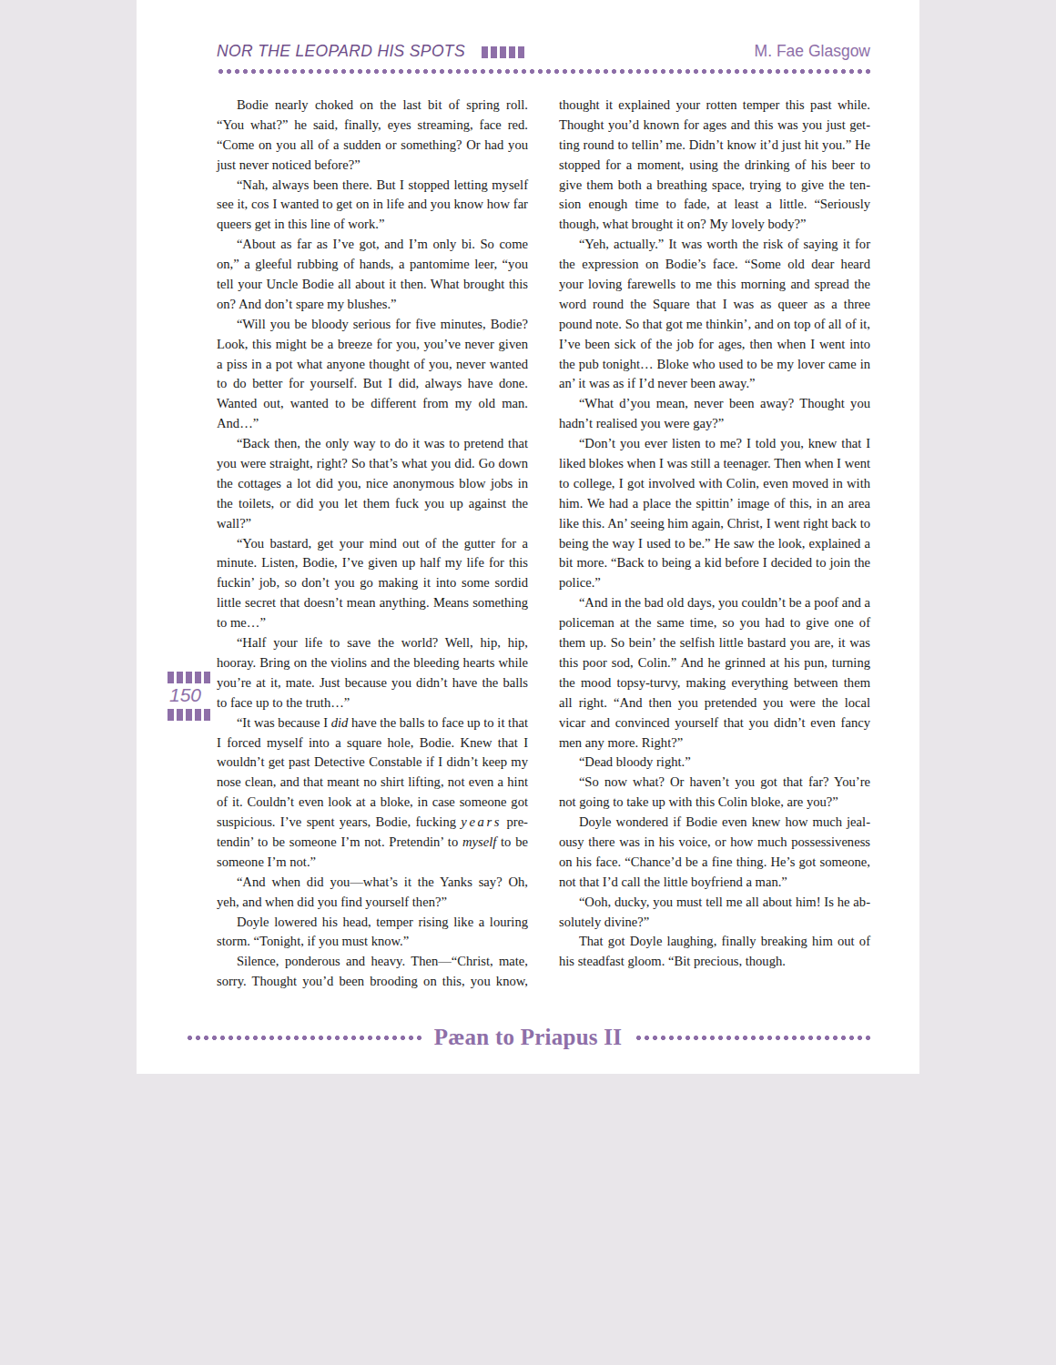Nor the Leopard His Spots
M. Fae Glasgow
150
Bodie nearly choked on the last bit of spring roll. “You what?” he said, finally, eyes streaming, face red. “Come on you all of a sudden or something? Or had you just never noticed before?”
“Nah, always been there. But I stopped letting myself see it, cos I wanted to get on in life and you know how far queers get in this line of work.”
“About as far as I’ve got, and I’m only bi. So come on,” a gleeful rubbing of hands, a pantomime leer, “you tell your Uncle Bodie all about it then. What brought this on? And don’t spare my blushes.”
“Will you be bloody serious for five minutes, Bodie? Look, this might be a breeze for you, you’ve never given a piss in a pot what anyone thought of you, never wanted to do better for yourself. But I did, always have done. Wanted out, wanted to be different from my old man. And…”
“Back then, the only way to do it was to pretend that you were straight, right? So that’s what you did. Go down the cottages a lot did you, nice anonymous blow jobs in the toilets, or did you let them fuck you up against the wall?”
“You bastard, get your mind out of the gutter for a minute. Listen, Bodie, I’ve given up half my life for this fuckin’ job, so don’t you go making it into some sordid little secret that doesn’t mean anything. Means something to me…”
“Half your life to save the world? Well, hip, hip, hooray. Bring on the violins and the bleeding hearts while you’re at it, mate. Just because you didn’t have the balls to face up to the truth…”
“It was because I did have the balls to face up to it that I forced myself into a square hole, Bodie. Knew that I wouldn’t get past Detective Constable if I didn’t keep my nose clean, and that meant no shirt lifting, not even a hint of it. Couldn’t even look at a bloke, in case someone got suspicious. I’ve spent years, Bodie, fucking years pretendin’ to be someone I’m not. Pretendin’ to myself to be someone I’m not.”
“And when did you—what’s it the Yanks say? Oh, yeh, and when did you find yourself then?”
Doyle lowered his head, temper rising like a louring storm. “Tonight, if you must know.”
Silence, ponderous and heavy. Then—“Christ, mate, sorry. Thought you’d been brooding on this, you know, thought it explained your rotten temper this past while. Thought you’d known for ages and this was you just getting round to tellin’ me. Didn’t know it’d just hit you.” He stopped for a moment, using the drinking of his beer to give them both a breathing space, trying to give the tension enough time to fade, at least a little. “Seriously though, what brought it on? My lovely body?”
“Yeh, actually.” It was worth the risk of saying it for the expression on Bodie’s face. “Some old dear heard your loving farewells to me this morning and spread the word round the Square that I was as queer as a three pound note. So that got me thinkin’, and on top of all of it, I’ve been sick of the job for ages, then when I went into the pub tonight… Bloke who used to be my lover came in an’ it was as if I’d never been away.”
“What d’you mean, never been away? Thought you hadn’t realised you were gay?”
“Don’t you ever listen to me? I told you, knew that I liked blokes when I was still a teenager. Then when I went to college, I got involved with Colin, even moved in with him. We had a place the spittin’ image of this, in an area like this. An’ seeing him again, Christ, I went right back to being the way I used to be.” He saw the look, explained a bit more. “Back to being a kid before I decided to join the police.”
“And in the bad old days, you couldn’t be a poof and a policeman at the same time, so you had to give one of them up. So bein’ the selfish little bastard you are, it was this poor sod, Colin.” And he grinned at his pun, turning the mood topsy-turvy, making everything between them all right. “And then you pretended you were the local vicar and convinced yourself that you didn’t even fancy men any more. Right?”
“Dead bloody right.”
“So now what? Or haven’t you got that far? You’re not going to take up with this Colin bloke, are you?”
Doyle wondered if Bodie even knew how much jealousy there was in his voice, or how much possessiveness on his face. “Chance’d be a fine thing. He’s got someone, not that I’d call the little boyfriend a man.”
“Ooh, ducky, you must tell me all about him! Is he absolutely divine?”
That got Doyle laughing, finally breaking him out of his steadfast gloom. “Bit precious, though.
Pæan to Priapus II